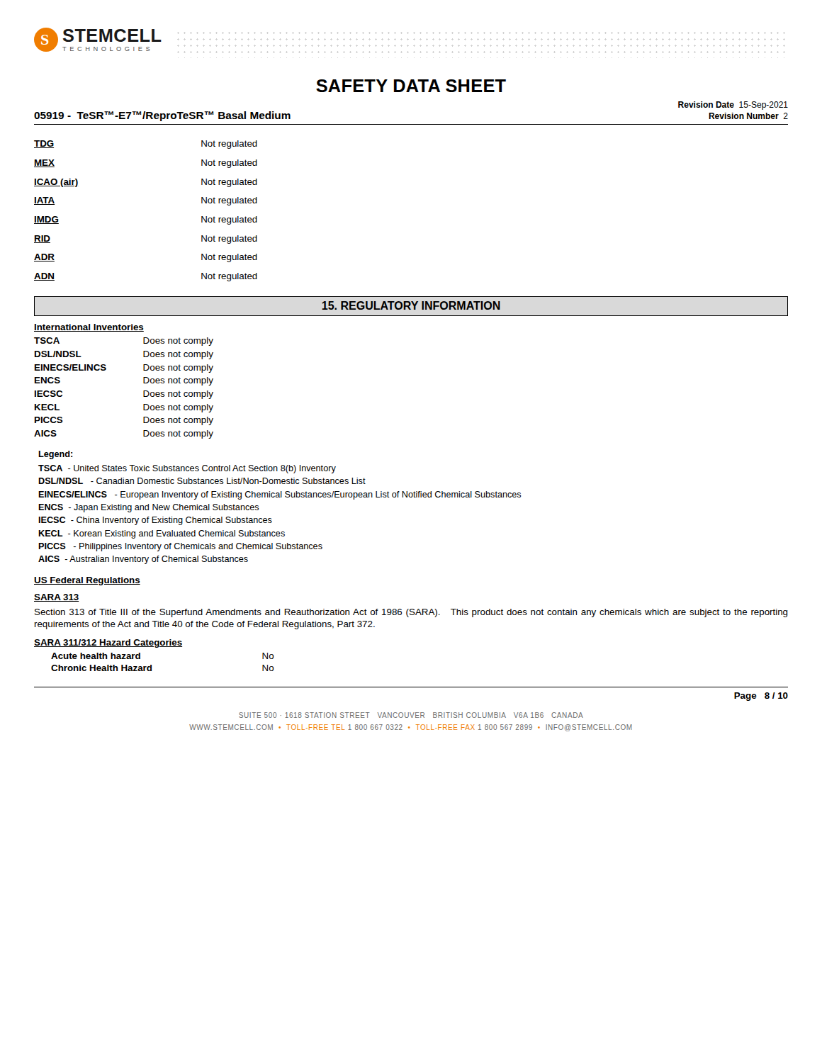STEMCELL
TECHNOLOGIES
SAFETY DATA SHEET
05919 - TeSR™-E7™/ReproTeSR™ Basal Medium
Revision Date 15-Sep-2021
Revision Number 2
| TDG | Not regulated |
| MEX | Not regulated |
| ICAO (air) | Not regulated |
| IATA | Not regulated |
| IMDG | Not regulated |
| RID | Not regulated |
| ADR | Not regulated |
| ADN | Not regulated |
15. REGULATORY INFORMATION
International Inventories
| TSCA | Does not comply |
| DSL/NDSL | Does not comply |
| EINECS/ELINCS | Does not comply |
| ENCS | Does not comply |
| IECSC | Does not comply |
| KECL | Does not comply |
| PICCS | Does not comply |
| AICS | Does not comply |
Legend:
TSCA - United States Toxic Substances Control Act Section 8(b) Inventory
DSL/NDSL - Canadian Domestic Substances List/Non-Domestic Substances List
EINECS/ELINCS - European Inventory of Existing Chemical Substances/European List of Notified Chemical Substances
ENCS - Japan Existing and New Chemical Substances
IECSC - China Inventory of Existing Chemical Substances
KECL - Korean Existing and Evaluated Chemical Substances
PICCS - Philippines Inventory of Chemicals and Chemical Substances
AICS - Australian Inventory of Chemical Substances
US Federal Regulations
SARA 313
Section 313 of Title III of the Superfund Amendments and Reauthorization Act of 1986 (SARA). This product does not contain any chemicals which are subject to the reporting requirements of the Act and Title 40 of the Code of Federal Regulations, Part 372.
SARA 311/312 Hazard Categories
Acute health hazard No
Chronic Health Hazard No
Page 8 / 10
SUITE 500 · 1618 STATION STREET VANCOUVER BRITISH COLUMBIA V6A 1B6 CANADA
WWW.STEMCELL.COM • TOLL-FREE TEL 1 800 667 0322 • TOLL-FREE FAX 1 800 567 2899 • INFO@STEMCELL.COM